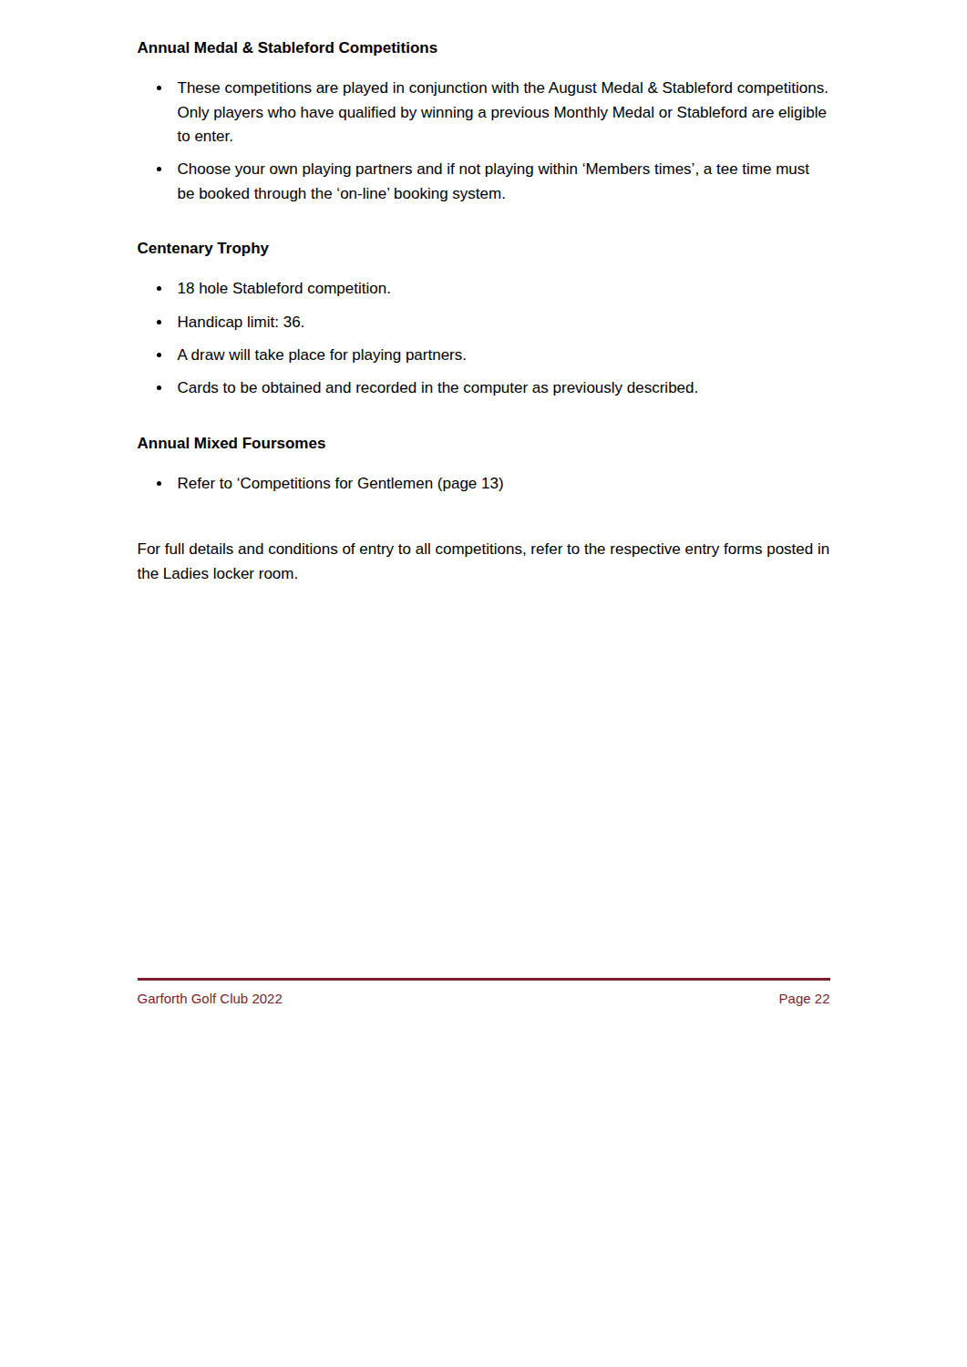Annual Medal & Stableford Competitions
These competitions are played in conjunction with the August Medal & Stableford competitions. Only players who have qualified by winning a previous Monthly Medal or Stableford are eligible to enter.
Choose your own playing partners and if not playing within ‘Members times’, a tee time must be booked through the ‘on-line’ booking system.
Centenary Trophy
18 hole Stableford competition.
Handicap limit: 36.
A draw will take place for playing partners.
Cards to be obtained and recorded in the computer as previously described.
Annual Mixed Foursomes
Refer to ‘Competitions for Gentlemen (page 13)
For full details and conditions of entry to all competitions, refer to the respective entry forms posted in the Ladies locker room.
Garforth Golf Club 2022 Page 22